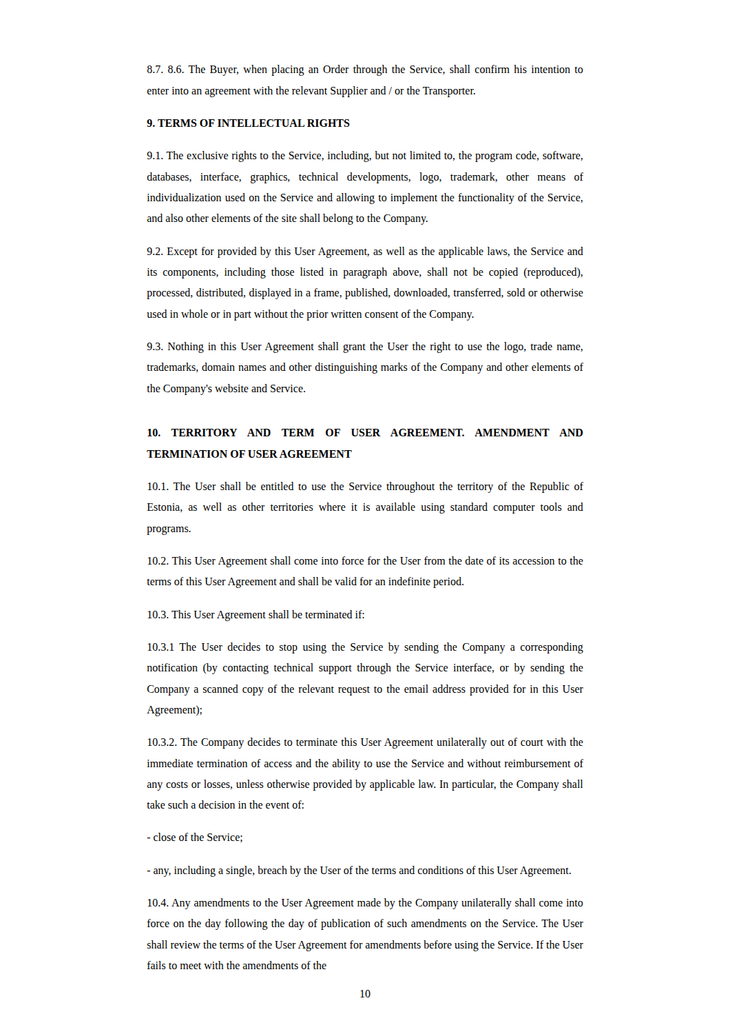8.7. 8.6. The Buyer, when placing an Order through the Service, shall confirm his intention to enter into an agreement with the relevant Supplier and / or the Transporter.
9. TERMS OF INTELLECTUAL RIGHTS
9.1. The exclusive rights to the Service, including, but not limited to, the program code, software, databases, interface, graphics, technical developments, logo, trademark, other means of individualization used on the Service and allowing to implement the functionality of the Service, and also other elements of the site shall belong to the Company.
9.2. Except for provided by this User Agreement, as well as the applicable laws, the Service and its components, including those listed in paragraph above, shall not be copied (reproduced), processed, distributed, displayed in a frame, published, downloaded, transferred, sold or otherwise used in whole or in part without the prior written consent of the Company.
9.3. Nothing in this User Agreement shall grant the User the right to use the logo, trade name, trademarks, domain names and other distinguishing marks of the Company and other elements of the Company's website and Service.
10. TERRITORY AND TERM OF USER AGREEMENT. AMENDMENT AND TERMINATION OF USER AGREEMENT
10.1. The User shall be entitled to use the Service throughout the territory of the Republic of Estonia, as well as other territories where it is available using standard computer tools and programs.
10.2. This User Agreement shall come into force for the User from the date of its accession to the terms of this User Agreement and shall be valid for an indefinite period.
10.3. This User Agreement shall be terminated if:
10.3.1 The User decides to stop using the Service by sending the Company a corresponding notification (by contacting technical support through the Service interface, or by sending the Company a scanned copy of the relevant request to the email address provided for in this User Agreement);
10.3.2. The Company decides to terminate this User Agreement unilaterally out of court with the immediate termination of access and the ability to use the Service and without reimbursement of any costs or losses, unless otherwise provided by applicable law. In particular, the Company shall take such a decision in the event of:
- close of the Service;
- any, including a single, breach by the User of the terms and conditions of this User Agreement.
10.4. Any amendments to the User Agreement made by the Company unilaterally shall come into force on the day following the day of publication of such amendments on the Service. The User shall review the terms of the User Agreement for amendments before using the Service. If the User fails to meet with the amendments of the
10